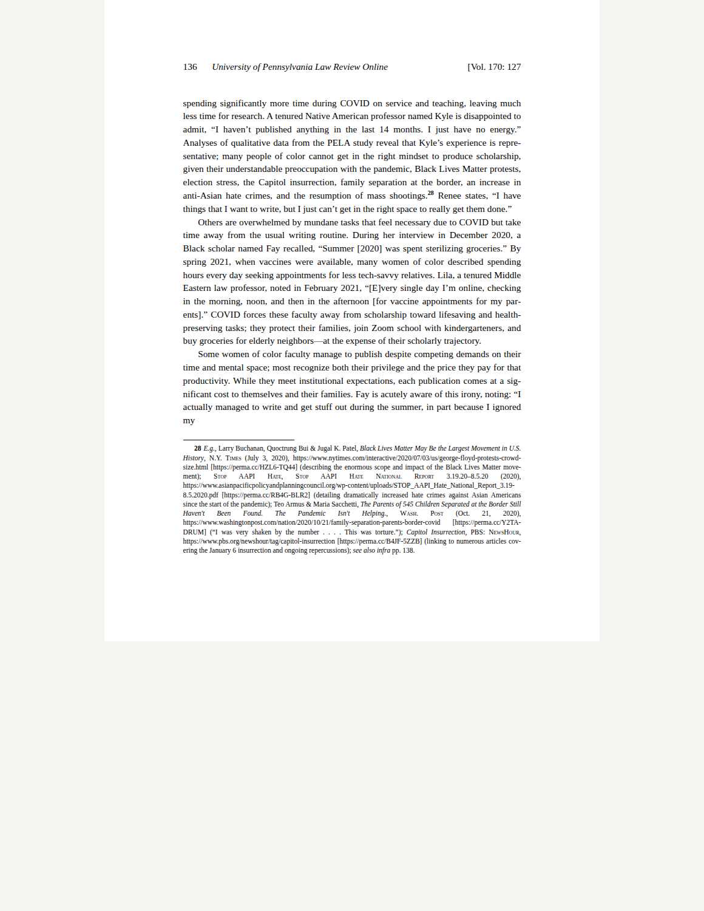136 University of Pennsylvania Law Review Online [Vol. 170: 127
spending significantly more time during COVID on service and teaching, leaving much less time for research. A tenured Native American professor named Kyle is disappointed to admit, “I haven’t published anything in the last 14 months. I just have no energy.” Analyses of qualitative data from the PELA study reveal that Kyle’s experience is representative; many people of color cannot get in the right mindset to produce scholarship, given their understandable preoccupation with the pandemic, Black Lives Matter protests, election stress, the Capitol insurrection, family separation at the border, an increase in anti-Asian hate crimes, and the resumption of mass shootings.28 Renee states, “I have things that I want to write, but I just can’t get in the right space to really get them done.”
Others are overwhelmed by mundane tasks that feel necessary due to COVID but take time away from the usual writing routine. During her interview in December 2020, a Black scholar named Fay recalled, “Summer [2020] was spent sterilizing groceries.” By spring 2021, when vaccines were available, many women of color described spending hours every day seeking appointments for less tech-savvy relatives. Lila, a tenured Middle Eastern law professor, noted in February 2021, “[E]very single day I’m online, checking in the morning, noon, and then in the afternoon [for vaccine appointments for my parents].” COVID forces these faculty away from scholarship toward lifesaving and health-preserving tasks; they protect their families, join Zoom school with kindergarteners, and buy groceries for elderly neighbors—at the expense of their scholarly trajectory.
Some women of color faculty manage to publish despite competing demands on their time and mental space; most recognize both their privilege and the price they pay for that productivity. While they meet institutional expectations, each publication comes at a significant cost to themselves and their families. Fay is acutely aware of this irony, noting: “I actually managed to write and get stuff out during the summer, in part because I ignored my
28 E.g., Larry Buchanan, Quoctrung Bui & Jugal K. Patel, Black Lives Matter May Be the Largest Movement in U.S. History, N.Y. Times (July 3, 2020), https://www.nytimes.com/interactive/2020/07/03/us/george-floyd-protests-crowd-size.html [https://perma.cc/HZL6-TQ44] (describing the enormous scope and impact of the Black Lives Matter movement); Stop AAPI Hate, Stop AAPI Hate National Report 3.19.20–8.5.20 (2020), https://www.asianpacificpolicyandplanningcouncil.org/wp-content/uploads/STOP_AAPI_Hate_National_Report_3.19-8.5.2020.pdf [https://perma.cc/RB4G-BLR2] (detailing dramatically increased hate crimes against Asian Americans since the start of the pandemic); Teo Armus & Maria Sacchetti, The Parents of 545 Children Separated at the Border Still Haven't Been Found. The Pandemic Isn't Helping., Wash. Post (Oct. 21, 2020), https://www.washingtonpost.com/nation/2020/10/21/family-separation-parents-border-covid [https://perma.cc/Y2TA-DRUM] (“I was very shaken by the number . . . . This was torture.”); Capitol Insurrection, PBS: NewsHour, https://www.pbs.org/newshour/tag/capitol-insurrection [https://perma.cc/B4JF-5ZZB] (linking to numerous articles covering the January 6 insurrection and ongoing repercussions); see also infra pp. 138.